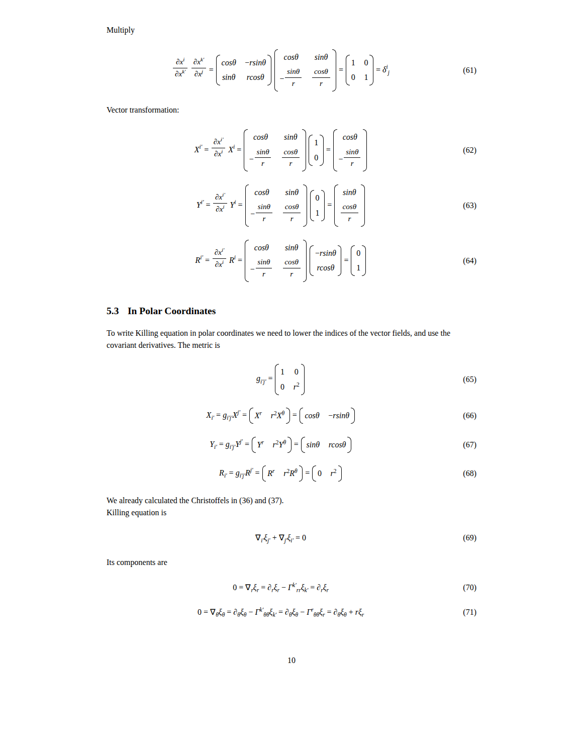Multiply
∂xi∂xk′ ∂xk′∂xj = cosθ−rsinθ sinθ rcosθ cosθ sinθ −sinθ r cosθ r = 10 01 = δij
(61)
Vector transformation:
Xi′ = ∂xi′∂xi Xi = cosθ sinθ −sinθ r cosθ r 1 0 = cosθ −sinθ r
(62)
Yi′ = ∂xi′∂xi Yi = cosθ sinθ −sinθ r cosθ r 0 1 = sinθ cosθ r
(63)
Ri′ = ∂xi′∂xi Ri = cosθ sinθ −sinθ r cosθ r −rsinθ rcosθ = 0 1
(64)
5.3 In Polar Coordinates
To write Killing equation in polar coordinates we need to lower the indices of the vector fields, and use the covariant derivatives. The metric is
gi′j′ = 10 0 r2
(65)
Xi′ = gi′j′Xj′ = Xr r2Xθ = cosθ−rsinθ
(66)
Yi′ = gi′j′Yj′ = Yr r2Yθ = sinθ rcosθ
(67)
Ri′ = gi′j′Rj′ = Rr r2Rθ = 0 r2
(68)
We already calculated the Christoffels in (36) and (37).
Killing equation is
∇i′ξj′ + ∇j′ξi′ = 0
(69)
Its components are
0 = ∇rξr = ∂rξr − Γk′rrξk′ = ∂rξr
(70)
0 = ∇θξθ = ∂θξθ − Γk′θθξk′ = ∂θξθ − Γrθθξr = ∂θξθ + rξr
(71)
10